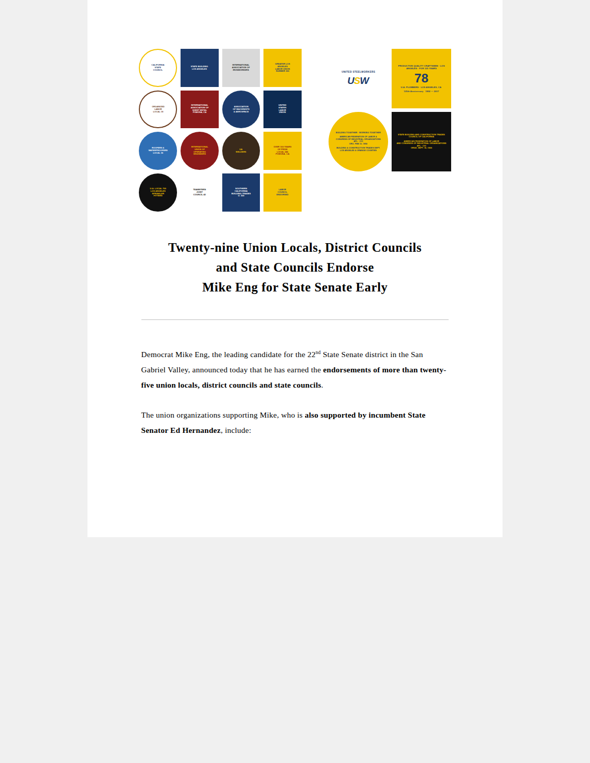CALIFORNIA
STATE
COUNCIL
STATE BUILDING
LOS ANGELES
INTERNATIONAL
ASSOCIATION OF
IRONWORKERS
GREATER LOS
ANGELES
LABOR UNION
NUMBER 300
ORGANIZED
LABOR
LOCAL 18
INTERNATIONAL
ASSOCIATION OF
SHEET METAL
POMONA, CA
ASSOCIATION
OF MACHINISTS
& AEROSPACE
UNITED
STATES
LABOR
UNION
ROOFERS &
WATERPROOFERS
LOCAL 36
INTERNATIONAL
UNION OF
OPERATING
ENGINEERS
UA
WELDERS
OVER 100 YEARS
OF PRIDE
LOCAL 246
POMONA, CA
U.A. LOCAL 709
LOS ANGELES
SPRINKLER
FITTERS
TEAMSTERS
JOINT
COUNCIL 42
SOUTHERN
CALIFORNIA
BUILDING TRADES
U. 300
LABOR
COUNCIL
ENDORSED
UNITED STEELWORKERS USW
PRODUCTIVE QUALITY CRAFTSMEN · LOS ANGELES · FOR 125 YEARS 78 U.A. PLUMBERS · LOS ANGELES, CA 125th Anniversary 1892 — 2017
BUILDING TOGETHER · WORKING TOGETHER
AMERICAN FEDERATION OF LABOR &
CONGRESS OF INDUSTRIAL ORGANIZATIONS
AFL · CIO
ORG. FEB 10, 1890
BUILDING & CONSTRUCTION TRADES DEPT.
LOS ANGELES & ORANGE COUNTIES
STATE BUILDING AND CONSTRUCTION TRADES COUNCIL OF CALIFORNIA
AMERICAN FEDERATION OF LABOR
AND CONGRESS OF INDUSTRIAL ORGANIZATIONS
AFL · CIO
ORGD. SEPT. 16, 1906
Twenty-nine Union Locals, District Councils
and State Councils Endorse
Mike Eng for State Senate Early
Democrat Mike Eng, the leading candidate for the 22nd State Senate district in the San Gabriel Valley, announced today that he has earned the endorsements of more than twenty-five union locals, district councils and state councils.
The union organizations supporting Mike, who is also supported by incumbent State Senator Ed Hernandez, include: